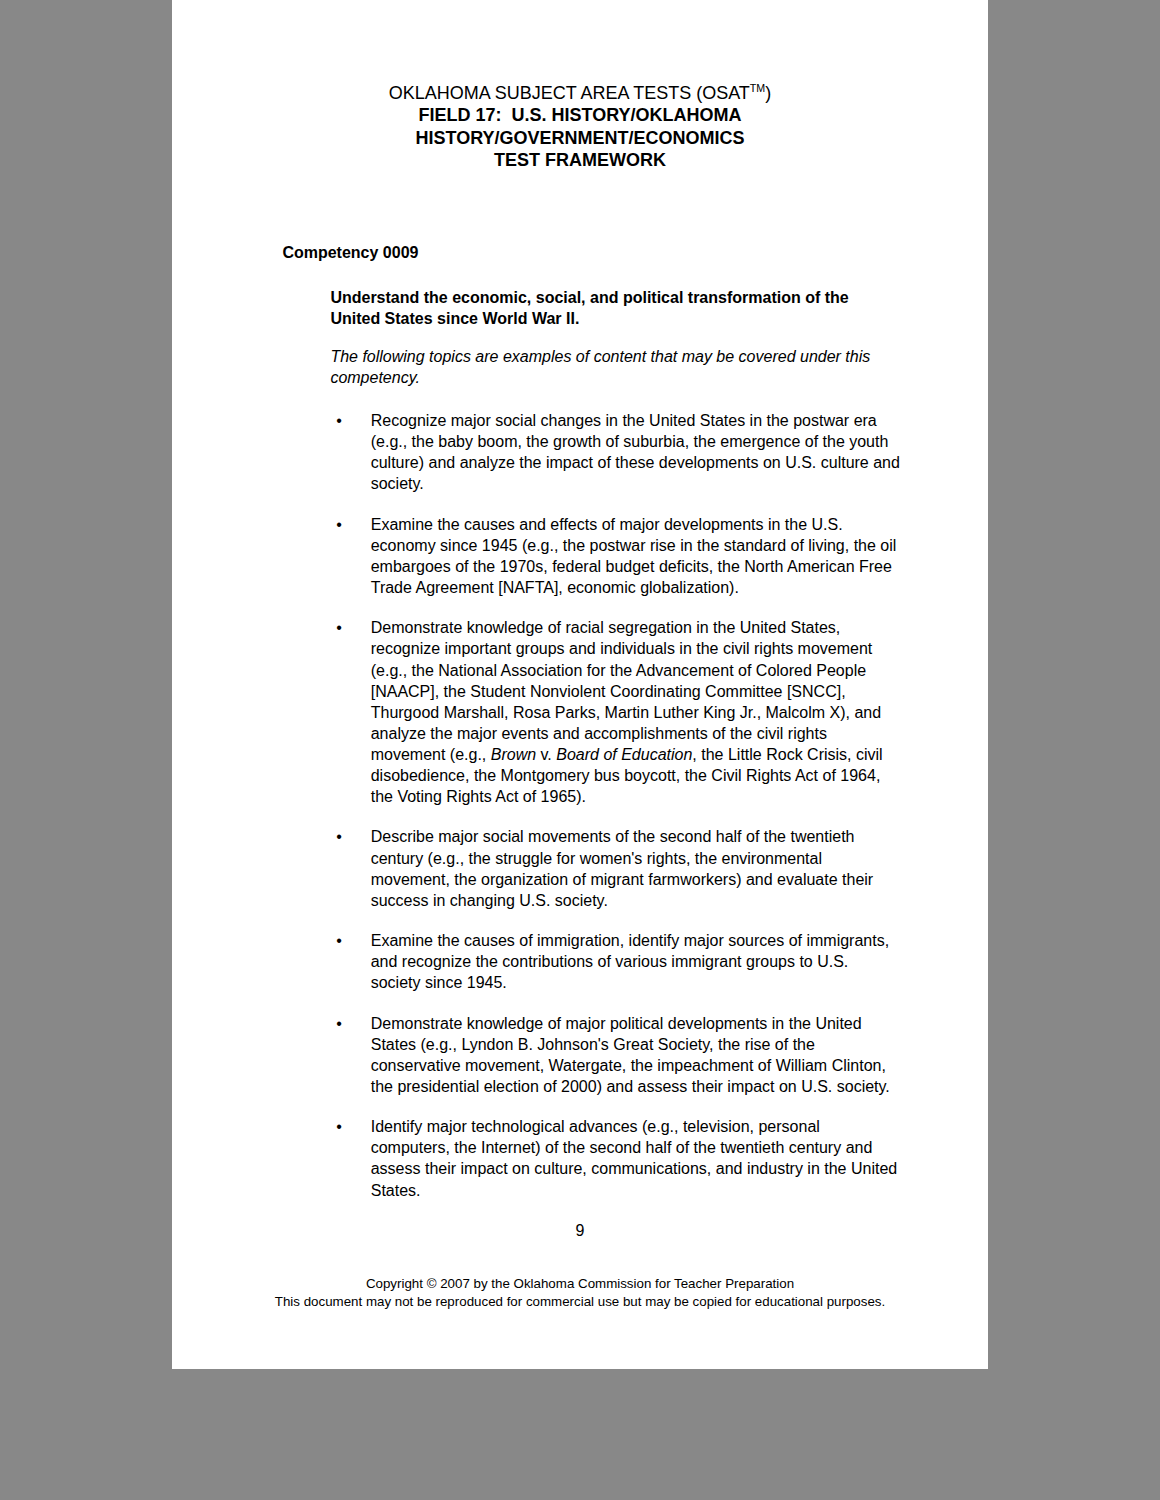OKLAHOMA SUBJECT AREA TESTS (OSATTM)
FIELD 17: U.S. HISTORY/OKLAHOMA HISTORY/GOVERNMENT/ECONOMICS
TEST FRAMEWORK
Competency 0009
Understand the economic, social, and political transformation of the United States since World War II.
The following topics are examples of content that may be covered under this competency.
Recognize major social changes in the United States in the postwar era (e.g., the baby boom, the growth of suburbia, the emergence of the youth culture) and analyze the impact of these developments on U.S. culture and society.
Examine the causes and effects of major developments in the U.S. economy since 1945 (e.g., the postwar rise in the standard of living, the oil embargoes of the 1970s, federal budget deficits, the North American Free Trade Agreement [NAFTA], economic globalization).
Demonstrate knowledge of racial segregation in the United States, recognize important groups and individuals in the civil rights movement (e.g., the National Association for the Advancement of Colored People [NAACP], the Student Nonviolent Coordinating Committee [SNCC], Thurgood Marshall, Rosa Parks, Martin Luther King Jr., Malcolm X), and analyze the major events and accomplishments of the civil rights movement (e.g., Brown v. Board of Education, the Little Rock Crisis, civil disobedience, the Montgomery bus boycott, the Civil Rights Act of 1964, the Voting Rights Act of 1965).
Describe major social movements of the second half of the twentieth century (e.g., the struggle for women's rights, the environmental movement, the organization of migrant farmworkers) and evaluate their success in changing U.S. society.
Examine the causes of immigration, identify major sources of immigrants, and recognize the contributions of various immigrant groups to U.S. society since 1945.
Demonstrate knowledge of major political developments in the United States (e.g., Lyndon B. Johnson's Great Society, the rise of the conservative movement, Watergate, the impeachment of William Clinton, the presidential election of 2000) and assess their impact on U.S. society.
Identify major technological advances (e.g., television, personal computers, the Internet) of the second half of the twentieth century and assess their impact on culture, communications, and industry in the United States.
9
Copyright © 2007 by the Oklahoma Commission for Teacher Preparation
This document may not be reproduced for commercial use but may be copied for educational purposes.